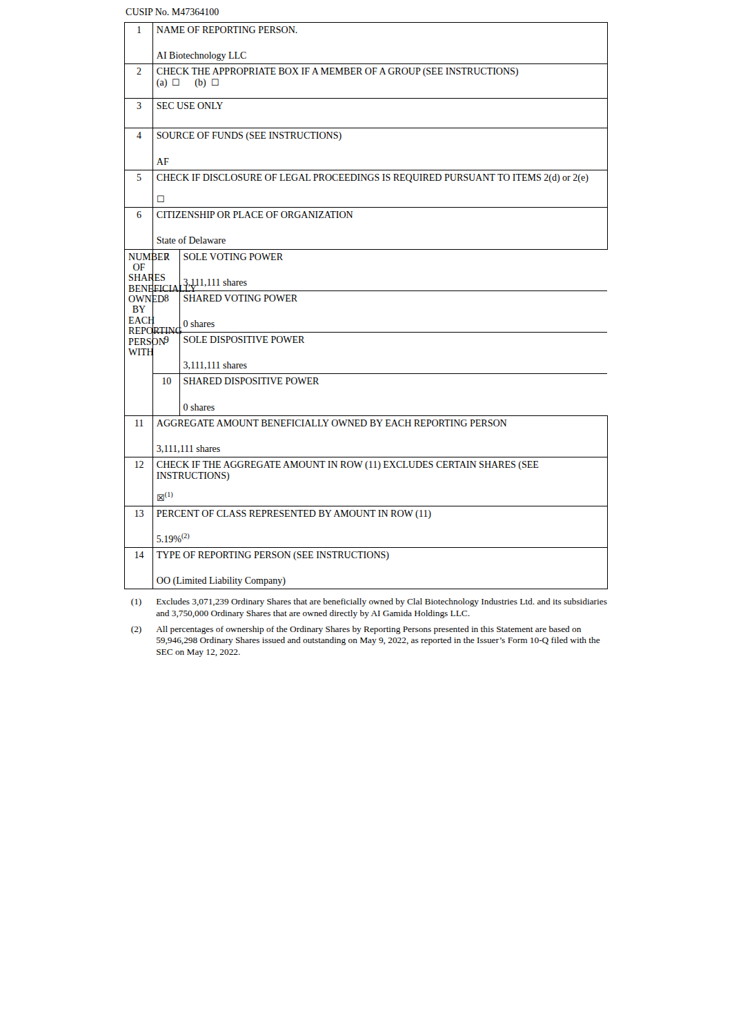CUSIP No. M47364100
| 1 | NAME OF REPORTING PERSON. AI Biotechnology LLC |
| 2 | CHECK THE APPROPRIATE BOX IF A MEMBER OF A GROUP (SEE INSTRUCTIONS) (a) ☐ (b) ☐ |
| 3 | SEC USE ONLY |
| 4 | SOURCE OF FUNDS (SEE INSTRUCTIONS) AF |
| 5 | CHECK IF DISCLOSURE OF LEGAL PROCEEDINGS IS REQUIRED PURSUANT TO ITEMS 2(d) or 2(e) ☐ |
| 6 | CITIZENSHIP OR PLACE OF ORGANIZATION State of Delaware |
| NUMBER OF SHARES BENEFICIALLY OWNED BY EACH REPORTING PERSON WITH | / 7 / SOLE VOTING POWER 3,111,111 shares / / 8 / SHARED VOTING POWER 0 shares / / 9 / SOLE DISPOSITIVE POWER 3,111,111 shares / / 10 / SHARED DISPOSITIVE POWER 0 shares / |
| 11 | AGGREGATE AMOUNT BENEFICIALLY OWNED BY EACH REPORTING PERSON 3,111,111 shares |
| 12 | CHECK IF THE AGGREGATE AMOUNT IN ROW (11) EXCLUDES CERTAIN SHARES (SEE INSTRUCTIONS) ☒ (1) |
| 13 | PERCENT OF CLASS REPRESENTED BY AMOUNT IN ROW (11) 5.19% (2) |
| 14 | TYPE OF REPORTING PERSON (SEE INSTRUCTIONS) OO (Limited Liability Company) |
| (1) | Excludes 3,071,239 Ordinary Shares that are beneficially owned by Clal Biotechnology Industries Ltd. and its subsidiaries and 3,750,000 Ordinary Shares that are owned directly by AI Gamida Holdings LLC. |
| (2) | All percentages of ownership of the Ordinary Shares by Reporting Persons presented in this Statement are based on 59,946,298 Ordinary Shares issued and outstanding on May 9, 2022, as reported in the Issuer’s Form 10-Q filed with the SEC on May 12, 2022. |